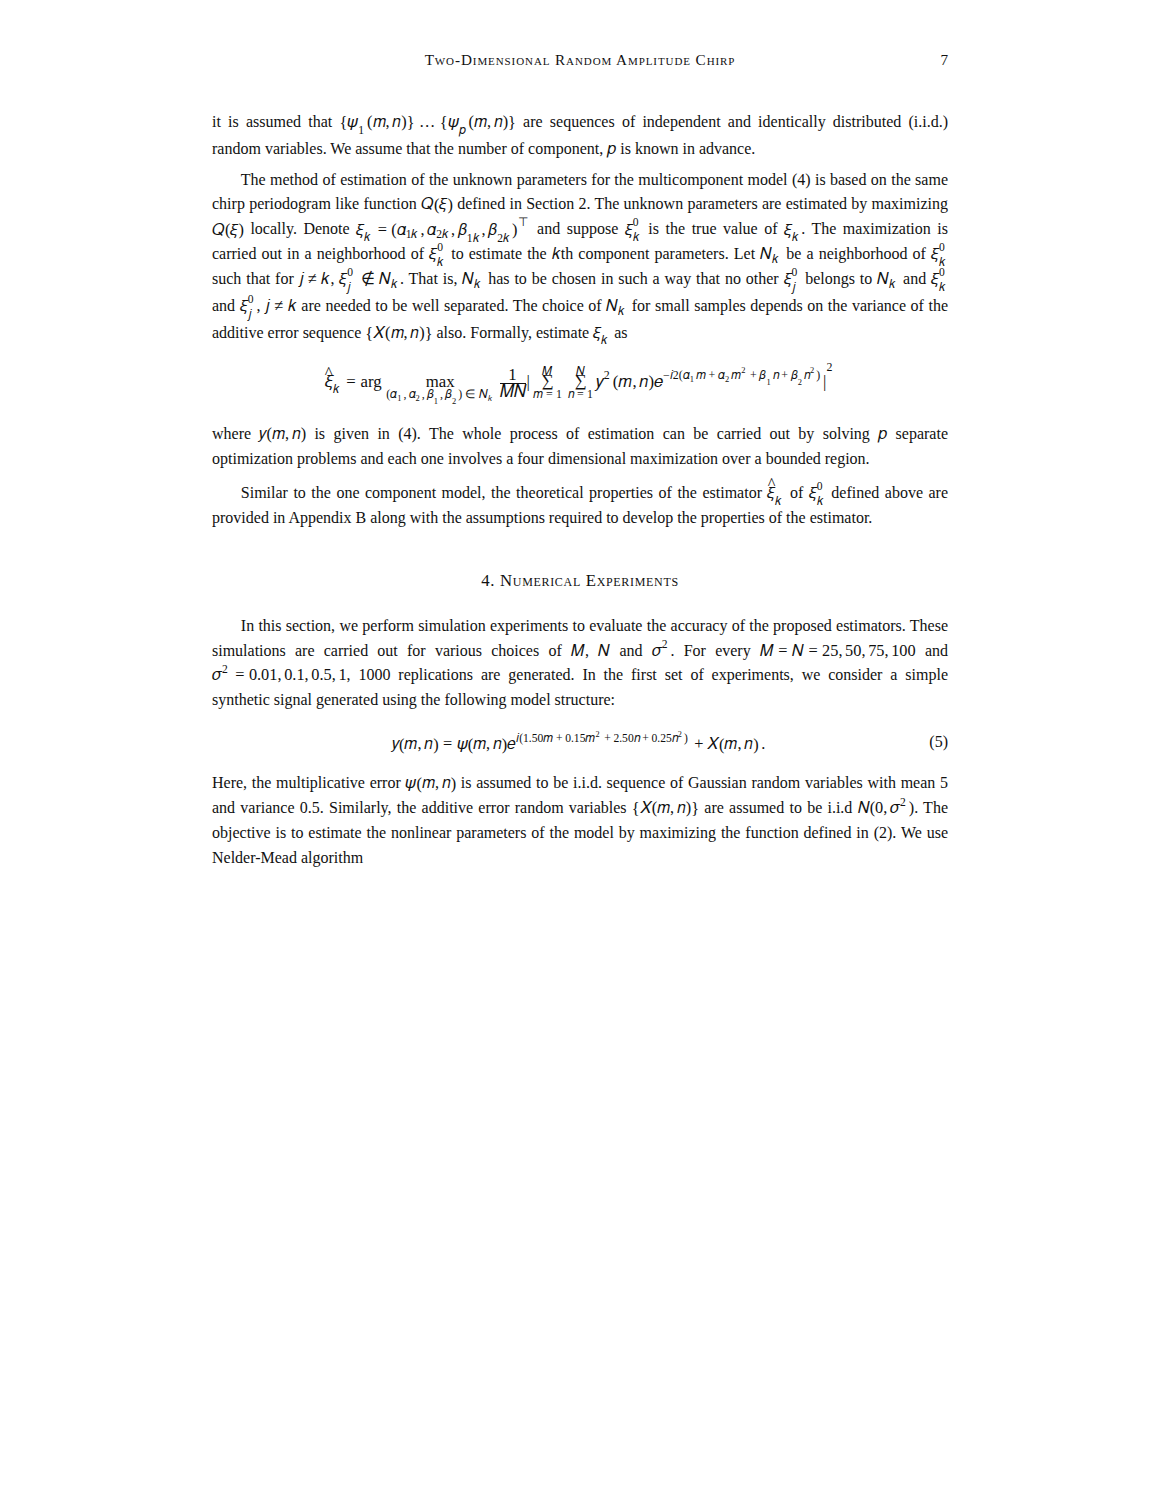Two-Dimensional Random Amplitude Chirp 7
it is assumed that {ψ1(m,n)}…{ψp(m,n)} are sequences of independent and identically distributed (i.i.d.) random variables. We assume that the number of component, p is known in advance.
The method of estimation of the unknown parameters for the multicomponent model (4) is based on the same chirp periodogram like function Q(ξ) defined in Section 2. The unknown parameters are estimated by maximizing Q(ξ) locally. Denote ξk=(α1k,α2k,β1k,β2k)⊤ and suppose ξk0 is the true value of ξk. The maximization is carried out in a neighborhood of ξk0 to estimate the kth component parameters. Let Nk be a neighborhood of ξk0 such that for j≠k, ξj0∉Nk. That is, Nk has to be chosen in such a way that no other ξj0 belongs to Nk and ξk0 and ξj0, j≠k are needed to be well separated. The choice of Nk for small samples depends on the variance of the additive error sequence {X(m,n)} also. Formally, estimate ξk as
ξ^k = arg max (α1,α2,β1,β2)∈Nk 1MN | ∑m=1M ∑n=1N y2(m,n) e−i2(α1m+α2m2+β1n+β2n2) | 2
where y(m,n) is given in (4). The whole process of estimation can be carried out by solving p separate optimization problems and each one involves a four dimensional maximization over a bounded region.
Similar to the one component model, the theoretical properties of the estimator ξ^k of ξk0 defined above are provided in Appendix B along with the assumptions required to develop the properties of the estimator.
4. Numerical Experiments
In this section, we perform simulation experiments to evaluate the accuracy of the proposed estimators. These simulations are carried out for various choices of M, N and σ2. For every M=N=25,50,75,100 and σ2=0.01,0.1,0.5,1, 1000 replications are generated. In the first set of experiments, we consider a simple synthetic signal generated using the following model structure:
y(m,n) = ψ(m,n) ei(1.50m+0.15m2+2.50n+0.25n2) + X(m,n) . (5)
Here, the multiplicative error ψ(m,n) is assumed to be i.i.d. sequence of Gaussian random variables with mean 5 and variance 0.5. Similarly, the additive error random variables {X(m,n)} are assumed to be i.i.d N(0,σ2). The objective is to estimate the nonlinear parameters of the model by maximizing the function defined in (2). We use Nelder-Mead algorithm